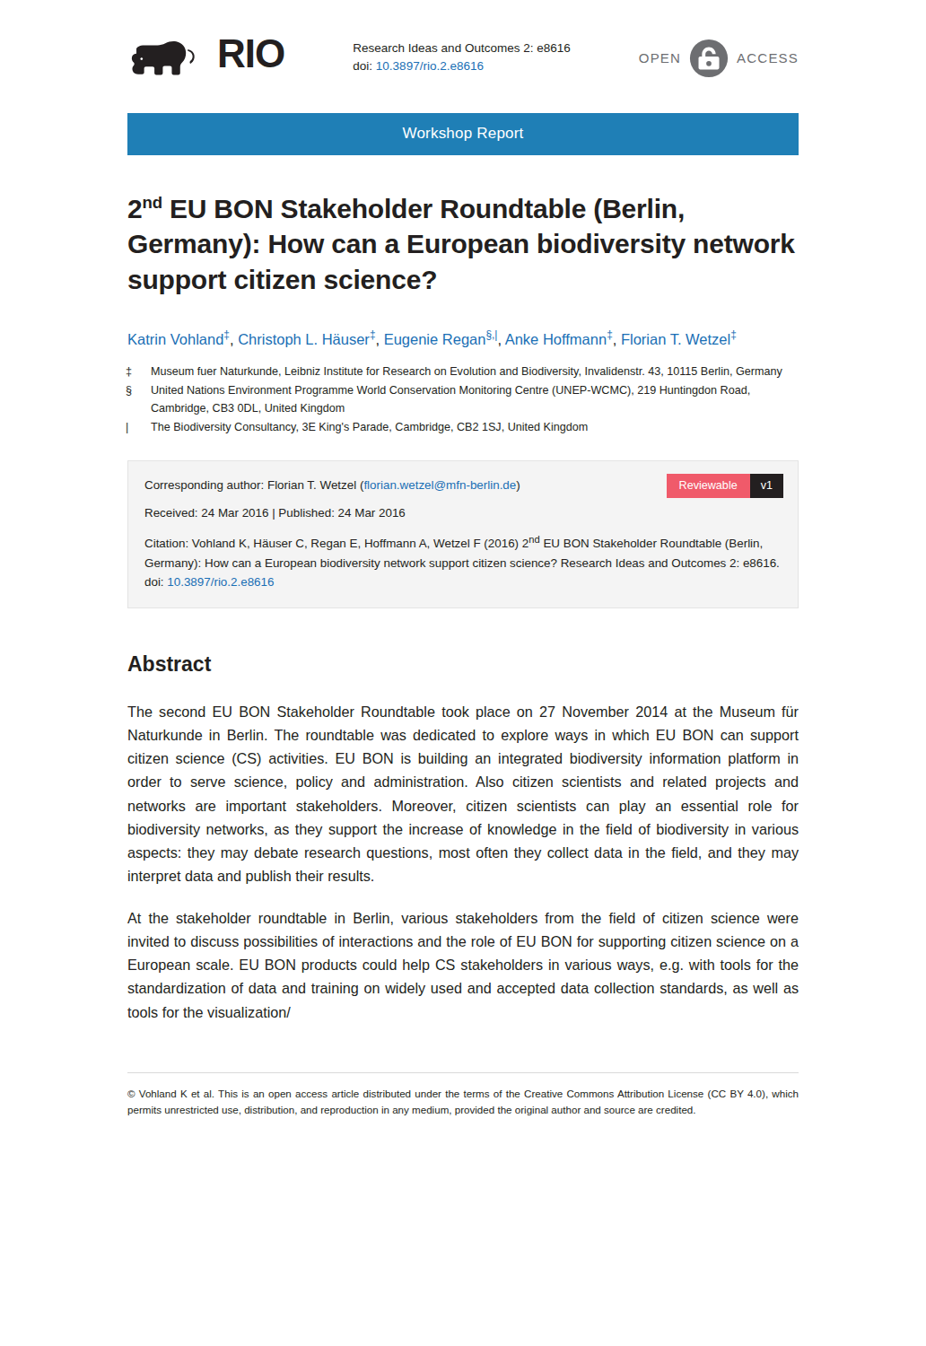RIO
Research Ideas and Outcomes 2: e8616
doi: 10.3897/rio.2.e8616
OPEN ACCESS
Workshop Report
2nd EU BON Stakeholder Roundtable (Berlin, Germany): How can a European biodiversity network support citizen science?
Katrin Vohland‡, Christoph L. Häuser‡, Eugenie Regan§,|, Anke Hoffmann‡, Florian T. Wetzel‡
‡Museum fuer Naturkunde, Leibniz Institute for Research on Evolution and Biodiversity, Invalidenstr. 43, 10115 Berlin, Germany
§United Nations Environment Programme World Conservation Monitoring Centre (UNEP-WCMC), 219 Huntingdon Road, Cambridge, CB3 0DL, United Kingdom
|The Biodiversity Consultancy, 3E King's Parade, Cambridge, CB2 1SJ, United Kingdom
Reviewable
v1
Corresponding author: Florian T. Wetzel (florian.wetzel@mfn-berlin.de)
Received: 24 Mar 2016 | Published: 24 Mar 2016
Citation: Vohland K, Häuser C, Regan E, Hoffmann A, Wetzel F (2016) 2nd EU BON Stakeholder Roundtable (Berlin, Germany): How can a European biodiversity network support citizen science? Research Ideas and Outcomes 2: e8616. doi: 10.3897/rio.2.e8616
Abstract
The second EU BON Stakeholder Roundtable took place on 27 November 2014 at the Museum für Naturkunde in Berlin. The roundtable was dedicated to explore ways in which EU BON can support citizen science (CS) activities. EU BON is building an integrated biodiversity information platform in order to serve science, policy and administration. Also citizen scientists and related projects and networks are important stakeholders. Moreover, citizen scientists can play an essential role for biodiversity networks, as they support the increase of knowledge in the field of biodiversity in various aspects: they may debate research questions, most often they collect data in the field, and they may interpret data and publish their results.
At the stakeholder roundtable in Berlin, various stakeholders from the field of citizen science were invited to discuss possibilities of interactions and the role of EU BON for supporting citizen science on a European scale. EU BON products could help CS stakeholders in various ways, e.g. with tools for the standardization of data and training on widely used and accepted data collection standards, as well as tools for the visualization/
© Vohland K et al. This is an open access article distributed under the terms of the Creative Commons Attribution License (CC BY 4.0), which permits unrestricted use, distribution, and reproduction in any medium, provided the original author and source are credited.